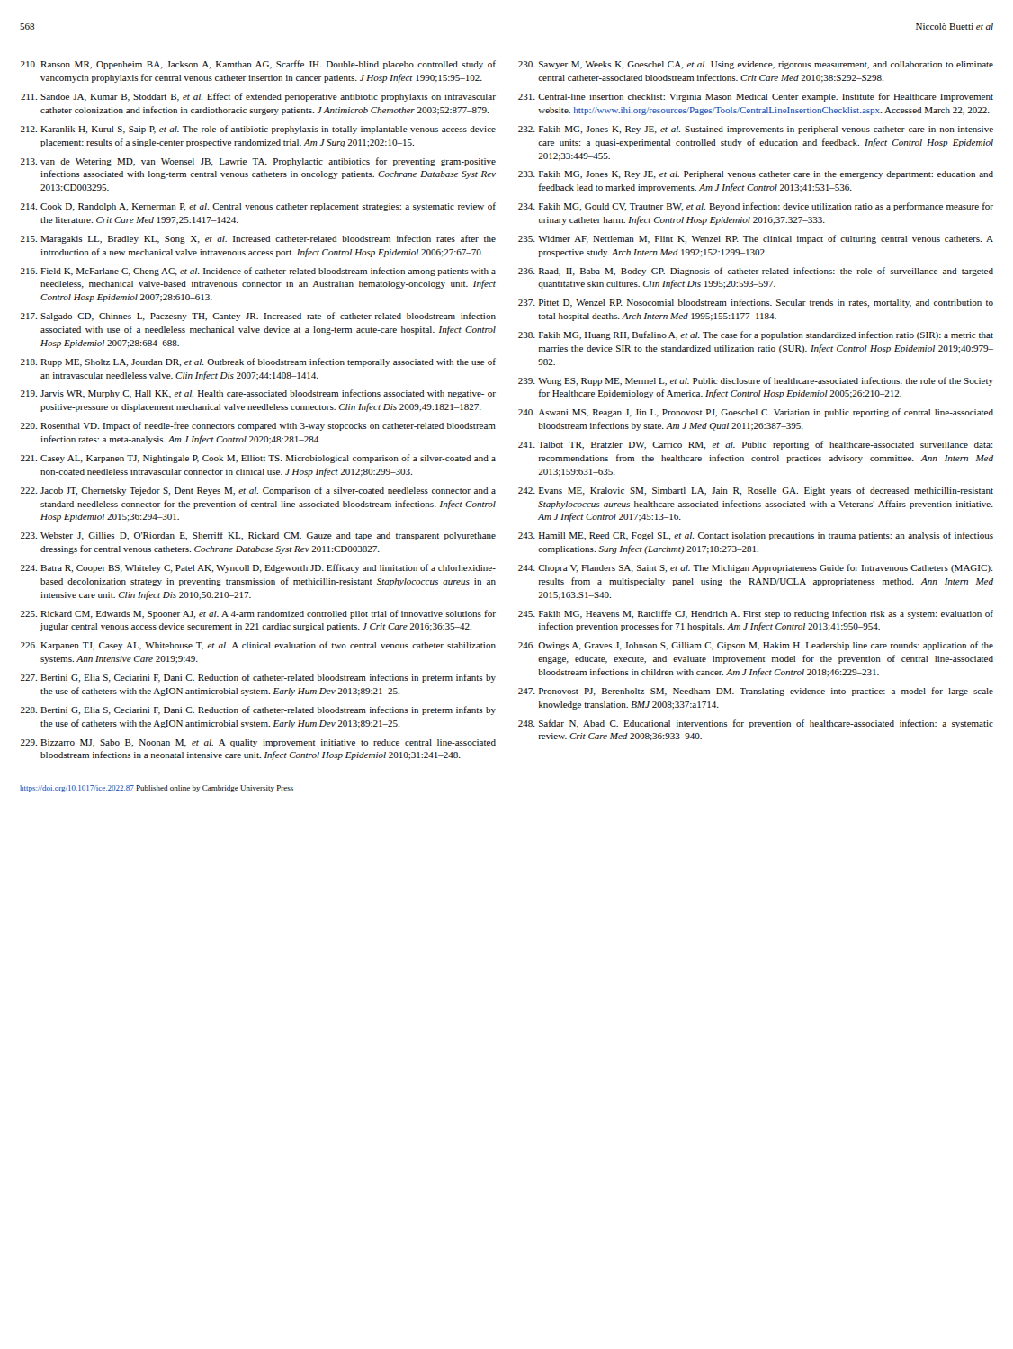568 Niccolò Buetti et al
210 Ranson MR, Oppenheim BA, Jackson A, Kamthan AG, Scarffe JH. Double-blind placebo controlled study of vancomycin prophylaxis for central venous catheter insertion in cancer patients. J Hosp Infect 1990;15:95–102.
211 Sandoe JA, Kumar B, Stoddart B, et al. Effect of extended perioperative antibiotic prophylaxis on intravascular catheter colonization and infection in cardiothoracic surgery patients. J Antimicrob Chemother 2003;52:877–879.
212 Karanlik H, Kurul S, Saip P, et al. The role of antibiotic prophylaxis in totally implantable venous access device placement: results of a single-center prospective randomized trial. Am J Surg 2011;202:10–15.
213van de Wetering MD, van Woensel JB, Lawrie TA. Prophylactic antibiotics for preventing gram-positive infections associated with long-term central venous catheters in oncology patients. Cochrane Database Syst Rev 2013:CD003295.
214 Cook D, Randolph A, Kernerman P, et al. Central venous catheter replacement strategies: a systematic review of the literature. Crit Care Med 1997;25:1417–1424.
215 Maragakis LL, Bradley KL, Song X, et al. Increased catheter-related bloodstream infection rates after the introduction of a new mechanical valve intravenous access port. Infect Control Hosp Epidemiol 2006;27:67–70.
216 Field K, McFarlane C, Cheng AC, et al. Incidence of catheter-related bloodstream infection among patients with a needleless, mechanical valve-based intravenous connector in an Australian hematology-oncology unit. Infect Control Hosp Epidemiol 2007;28:610–613.
217 Salgado CD, Chinnes L, Paczesny TH, Cantey JR. Increased rate of catheter-related bloodstream infection associated with use of a needleless mechanical valve device at a long-term acute-care hospital. Infect Control Hosp Epidemiol 2007;28:684–688.
218 Rupp ME, Sholtz LA, Jourdan DR, et al. Outbreak of bloodstream infection temporally associated with the use of an intravascular needleless valve. Clin Infect Dis 2007;44:1408–1414.
219 Jarvis WR, Murphy C, Hall KK, et al. Health care-associated bloodstream infections associated with negative- or positive-pressure or displacement mechanical valve needleless connectors. Clin Infect Dis 2009;49:1821–1827.
220 Rosenthal VD. Impact of needle-free connectors compared with 3-way stopcocks on catheter-related bloodstream infection rates: a meta-analysis. Am J Infect Control 2020;48:281–284.
221 Casey AL, Karpanen TJ, Nightingale P, Cook M, Elliott TS. Microbiological comparison of a silver-coated and a non-coated needleless intravascular connector in clinical use. J Hosp Infect 2012;80:299–303.
222 Jacob JT, Chernetsky Tejedor S, Dent Reyes M, et al. Comparison of a silver-coated needleless connector and a standard needleless connector for the prevention of central line-associated bloodstream infections. Infect Control Hosp Epidemiol 2015;36:294–301.
223 Webster J, Gillies D, O'Riordan E, Sherriff KL, Rickard CM. Gauze and tape and transparent polyurethane dressings for central venous catheters. Cochrane Database Syst Rev 2011:CD003827.
224 Batra R, Cooper BS, Whiteley C, Patel AK, Wyncoll D, Edgeworth JD. Efficacy and limitation of a chlorhexidine-based decolonization strategy in preventing transmission of methicillin-resistant Staphylococcus aureus in an intensive care unit. Clin Infect Dis 2010;50:210–217.
225 Rickard CM, Edwards M, Spooner AJ, et al. A 4-arm randomized controlled pilot trial of innovative solutions for jugular central venous access device securement in 221 cardiac surgical patients. J Crit Care 2016;36:35–42.
226 Karpanen TJ, Casey AL, Whitehouse T, et al. A clinical evaluation of two central venous catheter stabilization systems. Ann Intensive Care 2019;9:49.
227 Bertini G, Elia S, Ceciarini F, Dani C. Reduction of catheter-related bloodstream infections in preterm infants by the use of catheters with the AgION antimicrobial system. Early Hum Dev 2013;89:21–25.
228 Bertini G, Elia S, Ceciarini F, Dani C. Reduction of catheter-related bloodstream infections in preterm infants by the use of catheters with the AgION antimicrobial system. Early Hum Dev 2013;89:21–25.
229 Bizzarro MJ, Sabo B, Noonan M, et al. A quality improvement initiative to reduce central line-associated bloodstream infections in a neonatal intensive care unit. Infect Control Hosp Epidemiol 2010;31:241–248.
230 Sawyer M, Weeks K, Goeschel CA, et al. Using evidence, rigorous measurement, and collaboration to eliminate central catheter-associated bloodstream infections. Crit Care Med 2010;38:S292–S298.
231 Central-line insertion checklist: Virginia Mason Medical Center example. Institute for Healthcare Improvement website. http://www.ihi.org/resources/Pages/Tools/CentralLineInsertionChecklist.aspx. Accessed March 22, 2022.
232 Fakih MG, Jones K, Rey JE, et al. Sustained improvements in peripheral venous catheter care in non-intensive care units: a quasi-experimental controlled study of education and feedback. Infect Control Hosp Epidemiol 2012;33:449–455.
233 Fakih MG, Jones K, Rey JE, et al. Peripheral venous catheter care in the emergency department: education and feedback lead to marked improvements. Am J Infect Control 2013;41:531–536.
234 Fakih MG, Gould CV, Trautner BW, et al. Beyond infection: device utilization ratio as a performance measure for urinary catheter harm. Infect Control Hosp Epidemiol 2016;37:327–333.
235 Widmer AF, Nettleman M, Flint K, Wenzel RP. The clinical impact of culturing central venous catheters. A prospective study. Arch Intern Med 1992;152:1299–1302.
236 Raad, II, Baba M, Bodey GP. Diagnosis of catheter-related infections: the role of surveillance and targeted quantitative skin cultures. Clin Infect Dis 1995;20:593–597.
237 Pittet D, Wenzel RP. Nosocomial bloodstream infections. Secular trends in rates, mortality, and contribution to total hospital deaths. Arch Intern Med 1995;155:1177–1184.
238 Fakih MG, Huang RH, Bufalino A, et al. The case for a population standardized infection ratio (SIR): a metric that marries the device SIR to the standardized utilization ratio (SUR). Infect Control Hosp Epidemiol 2019;40:979–982.
239 Wong ES, Rupp ME, Mermel L, et al. Public disclosure of healthcare-associated infections: the role of the Society for Healthcare Epidemiology of America. Infect Control Hosp Epidemiol 2005;26:210–212.
240 Aswani MS, Reagan J, Jin L, Pronovost PJ, Goeschel C. Variation in public reporting of central line-associated bloodstream infections by state. Am J Med Qual 2011;26:387–395.
241 Talbot TR, Bratzler DW, Carrico RM, et al. Public reporting of healthcare-associated surveillance data: recommendations from the healthcare infection control practices advisory committee. Ann Intern Med 2013;159:631–635.
242 Evans ME, Kralovic SM, Simbartl LA, Jain R, Roselle GA. Eight years of decreased methicillin-resistant Staphylococcus aureus healthcare-associated infections associated with a Veterans' Affairs prevention initiative. Am J Infect Control 2017;45:13–16.
243 Hamill ME, Reed CR, Fogel SL, et al. Contact isolation precautions in trauma patients: an analysis of infectious complications. Surg Infect (Larchmt) 2017;18:273–281.
244 Chopra V, Flanders SA, Saint S, et al. The Michigan Appropriateness Guide for Intravenous Catheters (MAGIC): results from a multispecialty panel using the RAND/UCLA appropriateness method. Ann Intern Med 2015;163:S1–S40.
245 Fakih MG, Heavens M, Ratcliffe CJ, Hendrich A. First step to reducing infection risk as a system: evaluation of infection prevention processes for 71 hospitals. Am J Infect Control 2013;41:950–954.
246 Owings A, Graves J, Johnson S, Gilliam C, Gipson M, Hakim H. Leadership line care rounds: application of the engage, educate, execute, and evaluate improvement model for the prevention of central line-associated bloodstream infections in children with cancer. Am J Infect Control 2018;46:229–231.
247 Pronovost PJ, Berenholtz SM, Needham DM. Translating evidence into practice: a model for large scale knowledge translation. BMJ 2008;337:a1714.
248 Safdar N, Abad C. Educational interventions for prevention of healthcare-associated infection: a systematic review. Crit Care Med 2008;36:933–940.
https://doi.org/10.1017/ice.2022.87 Published online by Cambridge University Press